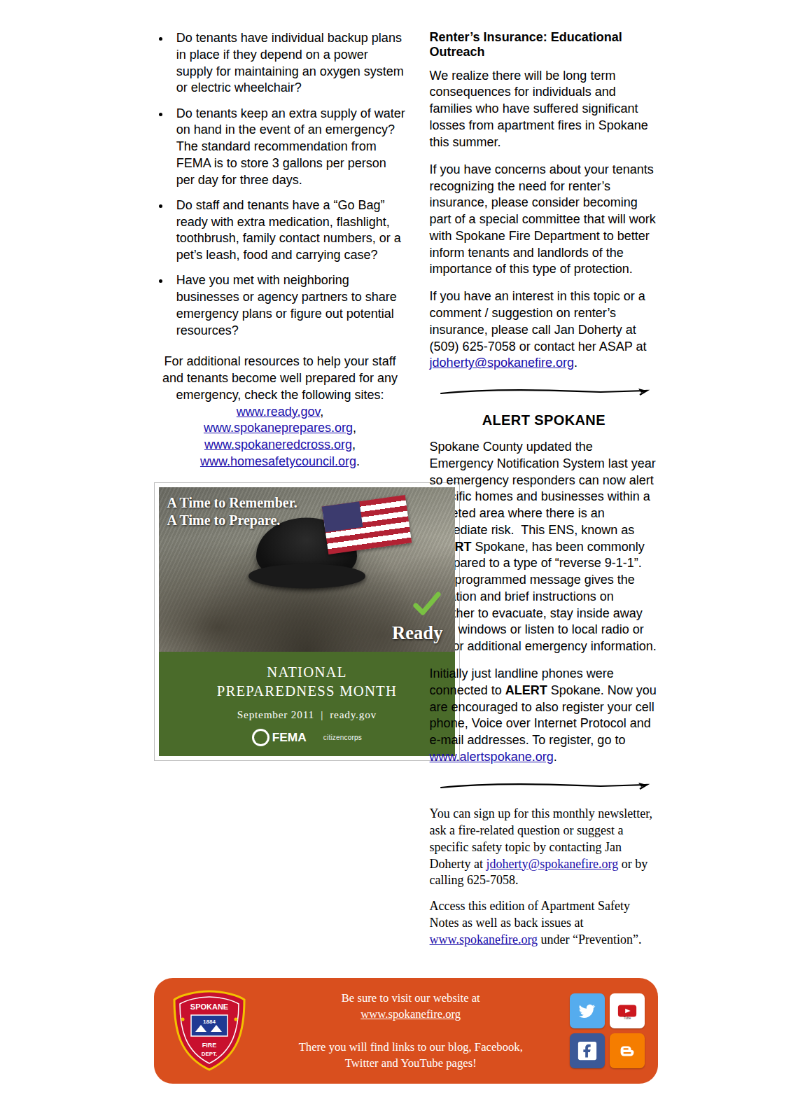Do tenants have individual backup plans in place if they depend on a power supply for maintaining an oxygen system or electric wheelchair?
Do tenants keep an extra supply of water on hand in the event of an emergency? The standard recommendation from FEMA is to store 3 gallons per person per day for three days.
Do staff and tenants have a “Go Bag” ready with extra medication, flashlight, toothbrush, family contact numbers, or a pet’s leash, food and carrying case?
Have you met with neighboring businesses or agency partners to share emergency plans or figure out potential resources?
For additional resources to help your staff and tenants become well prepared for any emergency, check the following sites:
www.ready.gov,
www.spokaneprepares.org,
www.spokaneredcross.org,
www.homesafetycouncil.org.
A Time to Remember.
A Time to Prepare.
Ready
NATIONAL
PREPAREDNESS MONTH
September 2011 | ready.gov
FEMA
citizencorps
Renter’s Insurance: Educational Outreach
We realize there will be long term consequences for individuals and families who have suffered significant losses from apartment fires in Spokane this summer.
If you have concerns about your tenants recognizing the need for renter’s insurance, please consider becoming part of a special committee that will work with Spokane Fire Department to better inform tenants and landlords of the importance of this type of protection.
If you have an interest in this topic or a comment / suggestion on renter’s insurance, please call Jan Doherty at (509) 625-7058 or contact her ASAP at jdoherty@spokanefire.org.
ALERT SPOKANE
Spokane County updated the Emergency Notification System last year so emergency responders can now alert specific homes and businesses within a targeted area where there is an immediate risk. This ENS, known as ALERT Spokane, has been commonly compared to a type of “reverse 9-1-1”. The programmed message gives the situation and brief instructions on whether to evacuate, stay inside away from windows or listen to local radio or TV for additional emergency information.
Initially just landline phones were connected to ALERT Spokane. Now you are encouraged to also register your cell phone, Voice over Internet Protocol and e-mail addresses. To register, go to www.alertspokane.org.
You can sign up for this monthly newsletter, ask a fire-related question or suggest a specific safety topic by contacting Jan Doherty at jdoherty@spokanefire.org or by calling 625-7058.
Access this edition of Apartment Safety Notes as well as back issues at www.spokanefire.org under “Prevention”.
SPOKANE 1884 FIRE DEPT.
Be sure to visit our website at
www.spokanefire.org
There you will find links to our blog, Facebook,
Twitter and YouTube pages!
Tube